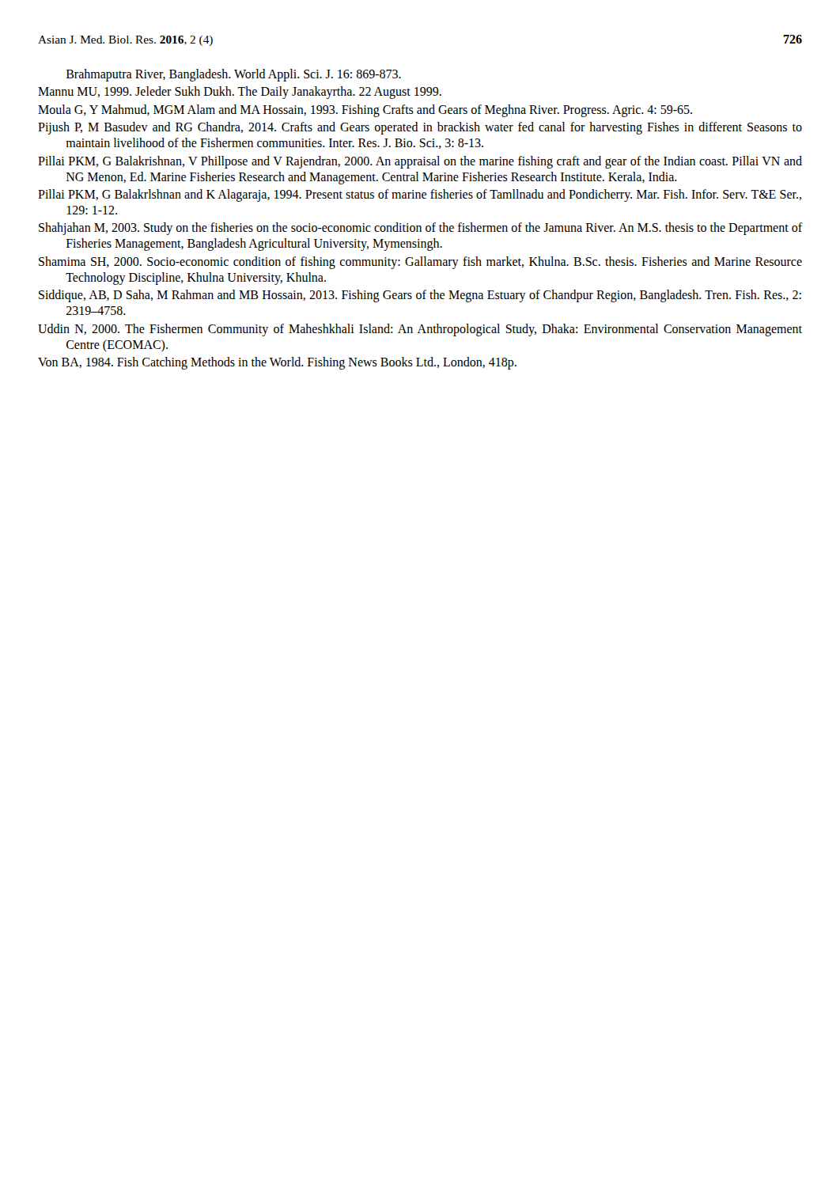Asian J. Med. Biol. Res. 2016, 2 (4)
726
Brahmaputra River, Bangladesh. World Appli. Sci. J. 16: 869-873.
Mannu MU, 1999. Jeleder Sukh Dukh. The Daily Janakayrtha. 22 August 1999.
Moula G, Y Mahmud, MGM Alam and MA Hossain, 1993. Fishing Crafts and Gears of Meghna River. Progress. Agric. 4: 59-65.
Pijush P, M Basudev and RG Chandra, 2014. Crafts and Gears operated in brackish water fed canal for harvesting Fishes in different Seasons to maintain livelihood of the Fishermen communities. Inter. Res. J. Bio. Sci., 3: 8-13.
Pillai PKM, G Balakrishnan, V Phillpose and V Rajendran, 2000. An appraisal on the marine fishing craft and gear of the Indian coast. Pillai VN and NG Menon, Ed. Marine Fisheries Research and Management. Central Marine Fisheries Research Institute. Kerala, India.
Pillai PKM, G Balakrlshnan and K Alagaraja, 1994. Present status of marine fisheries of Tamllnadu and Pondicherry. Mar. Fish. Infor. Serv. T&E Ser., 129: 1-12.
Shahjahan M, 2003. Study on the fisheries on the socio-economic condition of the fishermen of the Jamuna River. An M.S. thesis to the Department of Fisheries Management, Bangladesh Agricultural University, Mymensingh.
Shamima SH, 2000. Socio-economic condition of fishing community: Gallamary fish market, Khulna. B.Sc. thesis. Fisheries and Marine Resource Technology Discipline, Khulna University, Khulna.
Siddique, AB, D Saha, M Rahman and MB Hossain, 2013. Fishing Gears of the Megna Estuary of Chandpur Region, Bangladesh. Tren. Fish. Res., 2: 2319–4758.
Uddin N, 2000. The Fishermen Community of Maheshkhali Island: An Anthropological Study, Dhaka: Environmental Conservation Management Centre (ECOMAC).
Von BA, 1984. Fish Catching Methods in the World. Fishing News Books Ltd., London, 418p.